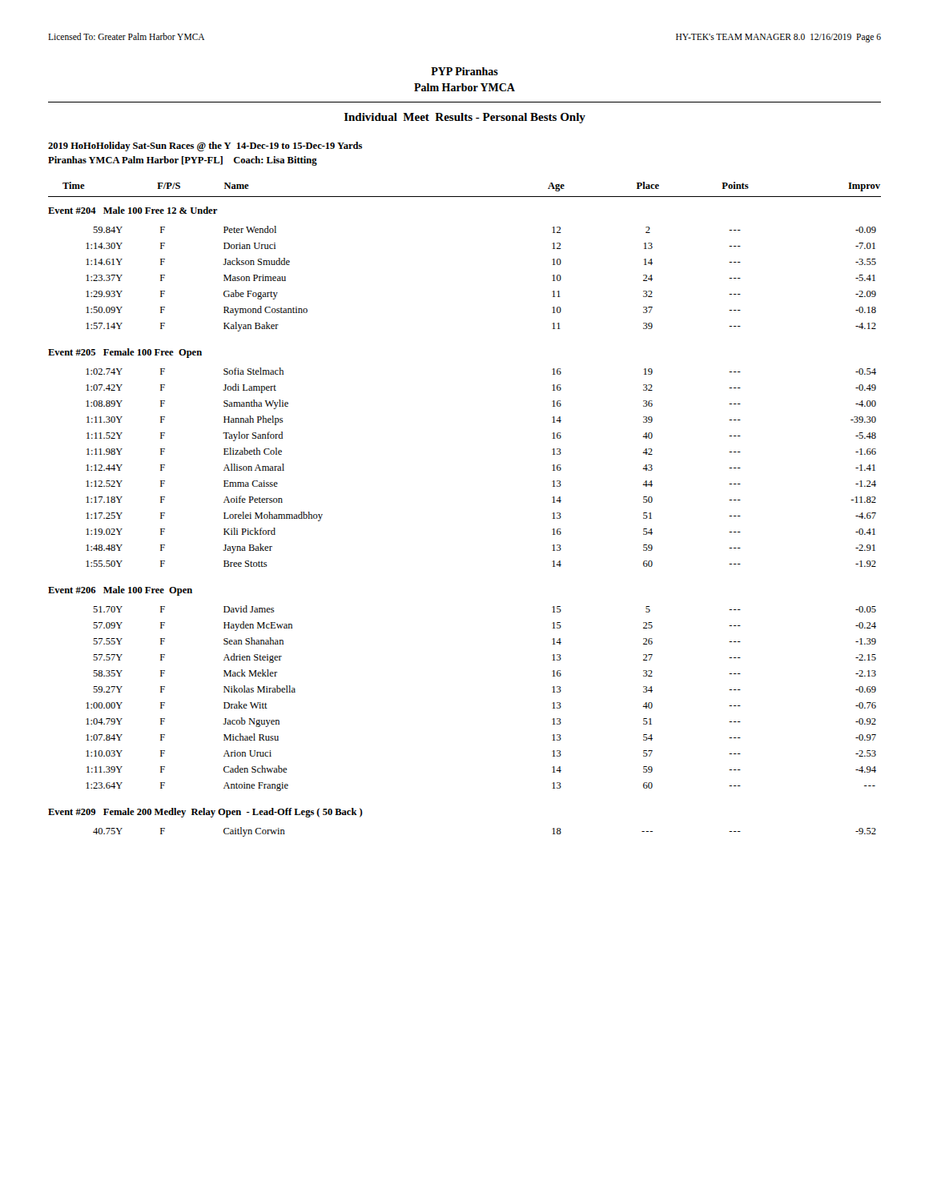Licensed To: Greater Palm Harbor YMCA
HY-TEK's TEAM MANAGER 8.0 12/16/2019 Page 6
PYP Piranhas
Palm Harbor YMCA
Individual Meet Results - Personal Bests Only
2019 HoHoHoliday Sat-Sun Races @ the Y 14-Dec-19 to 15-Dec-19 Yards
Piranhas YMCA Palm Harbor [PYP-FL] Coach: Lisa Bitting
| Time | F/P/S | Name | Age | Place | Points | Improv |
| --- | --- | --- | --- | --- | --- | --- |
| Event #204 Male 100 Free 12 & Under |
| 59.84Y | F | Peter Wendol | 12 | 2 | --- | -0.09 |
| 1:14.30Y | F | Dorian Uruci | 12 | 13 | --- | -7.01 |
| 1:14.61Y | F | Jackson Smudde | 10 | 14 | --- | -3.55 |
| 1:23.37Y | F | Mason Primeau | 10 | 24 | --- | -5.41 |
| 1:29.93Y | F | Gabe Fogarty | 11 | 32 | --- | -2.09 |
| 1:50.09Y | F | Raymond Costantino | 10 | 37 | --- | -0.18 |
| 1:57.14Y | F | Kalyan Baker | 11 | 39 | --- | -4.12 |
| Event #205 Female 100 Free Open |
| 1:02.74Y | F | Sofia Stelmach | 16 | 19 | --- | -0.54 |
| 1:07.42Y | F | Jodi Lampert | 16 | 32 | --- | -0.49 |
| 1:08.89Y | F | Samantha Wylie | 16 | 36 | --- | -4.00 |
| 1:11.30Y | F | Hannah Phelps | 14 | 39 | --- | -39.30 |
| 1:11.52Y | F | Taylor Sanford | 16 | 40 | --- | -5.48 |
| 1:11.98Y | F | Elizabeth Cole | 13 | 42 | --- | -1.66 |
| 1:12.44Y | F | Allison Amaral | 16 | 43 | --- | -1.41 |
| 1:12.52Y | F | Emma Caisse | 13 | 44 | --- | -1.24 |
| 1:17.18Y | F | Aoife Peterson | 14 | 50 | --- | -11.82 |
| 1:17.25Y | F | Lorelei Mohammadbhoy | 13 | 51 | --- | -4.67 |
| 1:19.02Y | F | Kili Pickford | 16 | 54 | --- | -0.41 |
| 1:48.48Y | F | Jayna Baker | 13 | 59 | --- | -2.91 |
| 1:55.50Y | F | Bree Stotts | 14 | 60 | --- | -1.92 |
| Event #206 Male 100 Free Open |
| 51.70Y | F | David James | 15 | 5 | --- | -0.05 |
| 57.09Y | F | Hayden McEwan | 15 | 25 | --- | -0.24 |
| 57.55Y | F | Sean Shanahan | 14 | 26 | --- | -1.39 |
| 57.57Y | F | Adrien Steiger | 13 | 27 | --- | -2.15 |
| 58.35Y | F | Mack Mekler | 16 | 32 | --- | -2.13 |
| 59.27Y | F | Nikolas Mirabella | 13 | 34 | --- | -0.69 |
| 1:00.00Y | F | Drake Witt | 13 | 40 | --- | -0.76 |
| 1:04.79Y | F | Jacob Nguyen | 13 | 51 | --- | -0.92 |
| 1:07.84Y | F | Michael Rusu | 13 | 54 | --- | -0.97 |
| 1:10.03Y | F | Arion Uruci | 13 | 57 | --- | -2.53 |
| 1:11.39Y | F | Caden Schwabe | 14 | 59 | --- | -4.94 |
| 1:23.64Y | F | Antoine Frangie | 13 | 60 | --- | --- |
| Event #209 Female 200 Medley Relay Open - Lead-Off Legs ( 50 Back ) |
| 40.75Y | F | Caitlyn Corwin | 18 | --- | --- | -9.52 |